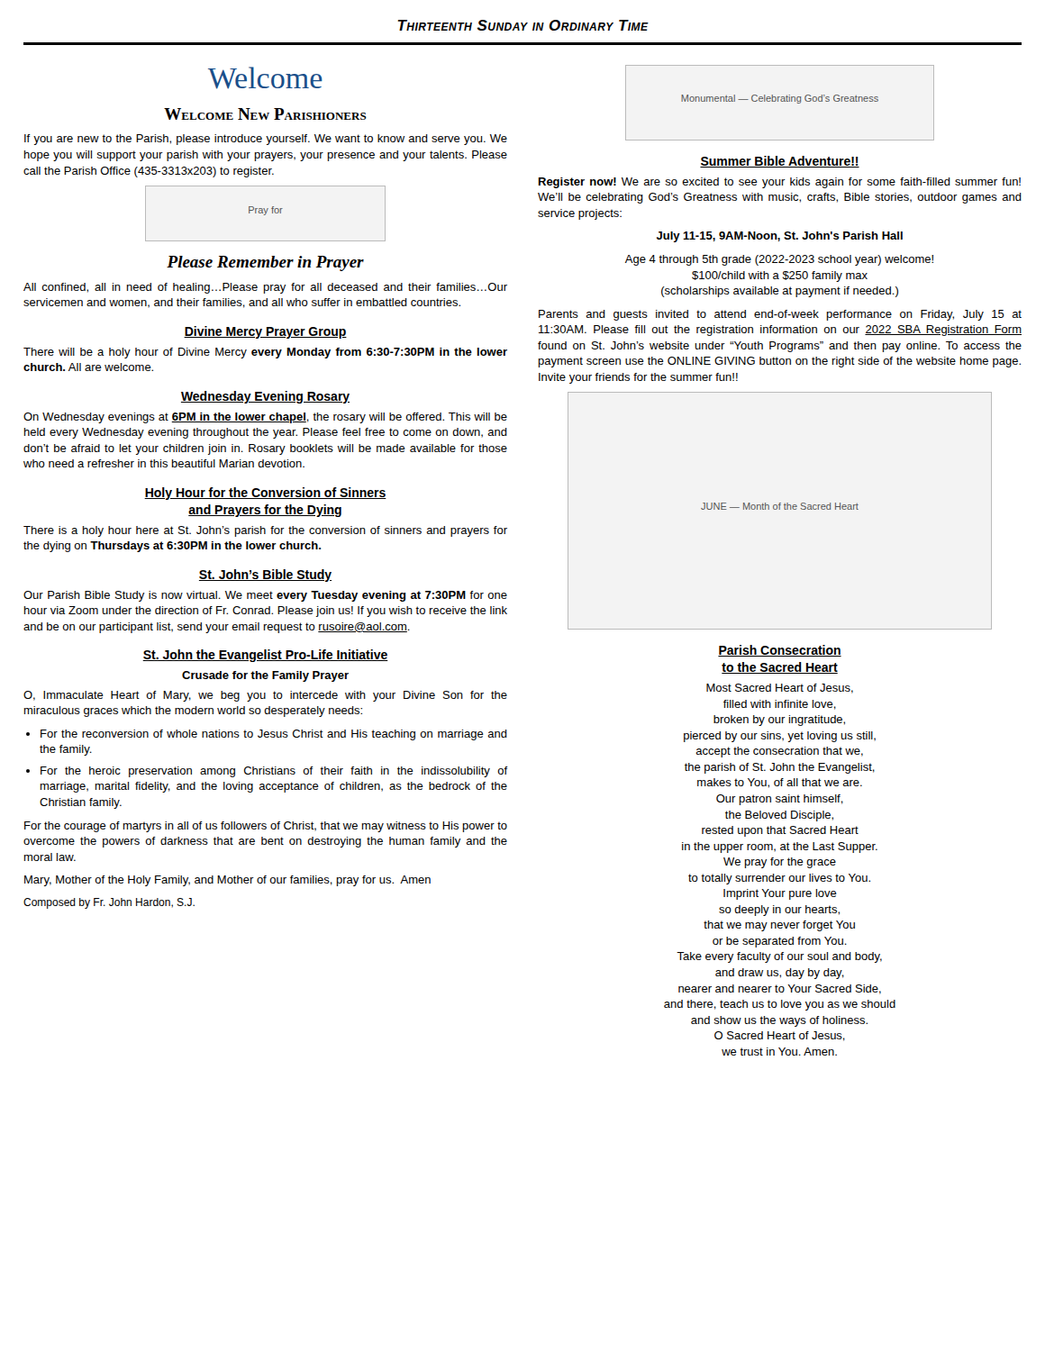Thirteenth Sunday in Ordinary Time
Welcome
Welcome New Parishioners
If you are new to the Parish, please introduce yourself. We want to know and serve you. We hope you will support your parish with your prayers, your presence and your talents. Please call the Parish Office (435-3313x203) to register.
Pray for
Please Remember in Prayer
All confined, all in need of healing…Please pray for all deceased and their families…Our servicemen and women, and their families, and all who suffer in embattled countries.
Divine Mercy Prayer Group
There will be a holy hour of Divine Mercy every Monday from 6:30-7:30PM in the lower church. All are welcome.
Wednesday Evening Rosary
On Wednesday evenings at 6PM in the lower chapel, the rosary will be offered. This will be held every Wednesday evening throughout the year. Please feel free to come on down, and don’t be afraid to let your children join in. Rosary booklets will be made available for those who need a refresher in this beautiful Marian devotion.
Holy Hour for the Conversion of Sinners
and Prayers for the Dying
There is a holy hour here at St. John’s parish for the conversion of sinners and prayers for the dying on Thursdays at 6:30PM in the lower church.
St. John’s Bible Study
Our Parish Bible Study is now virtual. We meet every Tuesday evening at 7:30PM for one hour via Zoom under the direction of Fr. Conrad. Please join us! If you wish to receive the link and be on our participant list, send your email request to rusoire@aol.com.
St. John the Evangelist Pro-Life Initiative
Crusade for the Family Prayer
O, Immaculate Heart of Mary, we beg you to intercede with your Divine Son for the miraculous graces which the modern world so desperately needs:
For the reconversion of whole nations to Jesus Christ and His teaching on marriage and the family.
For the heroic preservation among Christians of their faith in the indissolubility of marriage, marital fidelity, and the loving acceptance of children, as the bedrock of the Christian family.
For the courage of martyrs in all of us followers of Christ, that we may witness to His power to overcome the powers of darkness that are bent on destroying the human family and the moral law.
Mary, Mother of the Holy Family, and Mother of our families, pray for us. Amen
Composed by Fr. John Hardon, S.J.
Monumental — Celebrating God’s Greatness
Summer Bible Adventure!!
Register now! We are so excited to see your kids again for some faith-filled summer fun! We’ll be celebrating God’s Greatness with music, crafts, Bible stories, outdoor games and service projects:
July 11-15, 9AM-Noon, St. John's Parish Hall
Age 4 through 5th grade (2022-2023 school year) welcome!
$100/child with a $250 family max
(scholarships available at payment if needed.)
Parents and guests invited to attend end-of-week performance on Friday, July 15 at 11:30AM. Please fill out the registration information on our 2022 SBA Registration Form found on St. John’s website under “Youth Programs” and then pay online. To access the payment screen use the ONLINE GIVING button on the right side of the website home page. Invite your friends for the summer fun!!
JUNE — Month of the Sacred Heart
Parish Consecration
to the Sacred Heart
Most Sacred Heart of Jesus,
filled with infinite love,
broken by our ingratitude,
pierced by our sins, yet loving us still,
accept the consecration that we,
the parish of St. John the Evangelist,
makes to You, of all that we are.
Our patron saint himself,
the Beloved Disciple,
rested upon that Sacred Heart
in the upper room, at the Last Supper.
We pray for the grace
to totally surrender our lives to You.
Imprint Your pure love
so deeply in our hearts,
that we may never forget You
or be separated from You.
Take every faculty of our soul and body,
and draw us, day by day,
nearer and nearer to Your Sacred Side,
and there, teach us to love you as we should
and show us the ways of holiness.
O Sacred Heart of Jesus,
we trust in You. Amen.